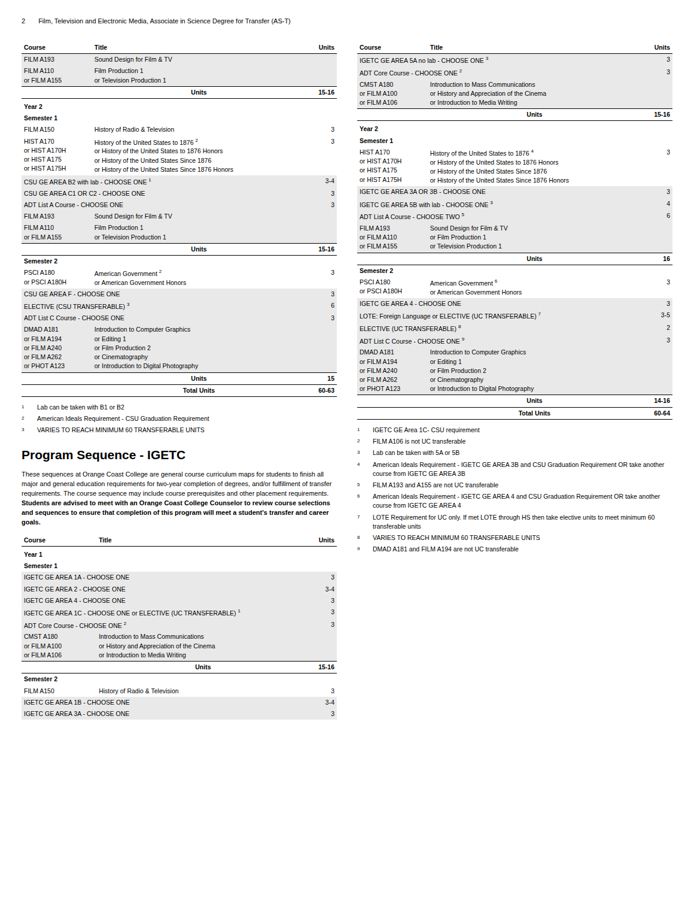2 Film, Television and Electronic Media, Associate in Science Degree for Transfer (AS-T)
| Course | Title | Units |
| --- | --- | --- |
| FILM A193 | Sound Design for Film & TV | |
| FILM A110 or FILM A155 | Film Production 1 or Television Production 1 | |
| | Units | 15-16 |
| Year 2 |
| Semester 1 |
| FILM A150 | History of Radio & Television | 3 |
| HIST A170 or HIST A170H or HIST A175 or HIST A175H | History of the United States to 1876 2 or History of the United States to 1876 Honors or History of the United States Since 1876 or History of the United States Since 1876 Honors | 3 |
| CSU GE AREA B2 with lab - CHOOSE ONE 1 | 3-4 |
| CSU GE AREA C1 OR C2 - CHOOSE ONE | 3 |
| ADT List A Course - CHOOSE ONE | 3 |
| FILM A193 | Sound Design for Film & TV | |
| FILM A110 or FILM A155 | Film Production 1 or Television Production 1 | |
| | Units | 15-16 |
| Semester 2 |
| PSCI A180 or PSCI A180H | American Government 2 or American Government Honors | 3 |
| CSU GE AREA F - CHOOSE ONE | 3 |
| ELECTIVE (CSU TRANSFERABLE) 3 | 6 |
| ADT List C Course - CHOOSE ONE | 3 |
| DMAD A181 or FILM A194 or FILM A240 or FILM A262 or PHOT A123 | Introduction to Computer Graphics or Editing 1 or Film Production 2 or Cinematography or Introduction to Digital Photography | |
| | Units | 15 |
| | Total Units | 60-63 |
1
Lab can be taken with B1 or B2
2
American Ideals Requirement - CSU Graduation Requirement
3
VARIES TO REACH MINIMUM 60 TRANSFERABLE UNITS
Program Sequence - IGETC
These sequences at Orange Coast College are general course curriculum maps for students to finish all major and general education requirements for two-year completion of degrees, and/or fulfillment of transfer requirements. The course sequence may include course prerequisites and other placement requirements. Students are advised to meet with an Orange Coast College Counselor to review course selections and sequences to ensure that completion of this program will meet a student's transfer and career goals.
| Course | Title | Units |
| --- | --- | --- |
| Year 1 |
| Semester 1 |
| IGETC GE AREA 1A - CHOOSE ONE | 3 |
| IGETC GE AREA 2 - CHOOSE ONE | 3-4 |
| IGETC GE AREA 4 - CHOOSE ONE | 3 |
| IGETC GE AREA 1C - CHOOSE ONE or ELECTIVE (UC TRANSFERABLE) 1 | 3 |
| ADT Core Course - CHOOSE ONE 2 | 3 |
| CMST A180 or FILM A100 or FILM A106 | Introduction to Mass Communications or History and Appreciation of the Cinema or Introduction to Media Writing | |
| | Units | 15-16 |
| Semester 2 |
| FILM A150 | History of Radio & Television | 3 |
| IGETC GE AREA 1B - CHOOSE ONE | 3-4 |
| IGETC GE AREA 3A - CHOOSE ONE | 3 |
| Course | Title | Units |
| --- | --- | --- |
| IGETC GE AREA 5A no lab - CHOOSE ONE 3 | 3 |
| ADT Core Course - CHOOSE ONE 2 | 3 |
| CMST A180 or FILM A100 or FILM A106 | Introduction to Mass Communications or History and Appreciation of the Cinema or Introduction to Media Writing | |
| | Units | 15-16 |
| Year 2 |
| Semester 1 |
| HIST A170 or HIST A170H or HIST A175 or HIST A175H | History of the United States to 1876 4 or History of the United States to 1876 Honors or History of the United States Since 1876 or History of the United States Since 1876 Honors | 3 |
| IGETC GE AREA 3A OR 3B - CHOOSE ONE | 3 |
| IGETC GE AREA 5B with lab - CHOOSE ONE 3 | 4 |
| ADT List A Course - CHOOSE TWO 5 | 6 |
| FILM A193 or FILM A110 or FILM A155 | Sound Design for Film & TV or Film Production 1 or Television Production 1 | |
| | Units | 16 |
| Semester 2 |
| PSCI A180 or PSCI A180H | American Government 6 or American Government Honors | 3 |
| IGETC GE AREA 4 - CHOOSE ONE | 3 |
| LOTE: Foreign Language or ELECTIVE (UC TRANSFERABLE) 7 | 3-5 |
| ELECTIVE (UC TRANSFERABLE) 8 | 2 |
| ADT List C Course - CHOOSE ONE 9 | 3 |
| DMAD A181 or FILM A194 or FILM A240 or FILM A262 or PHOT A123 | Introduction to Computer Graphics or Editing 1 or Film Production 2 or Cinematography or Introduction to Digital Photography | |
| | Units | 14-16 |
| | Total Units | 60-64 |
1
IGETC GE Area 1C- CSU requirement
2
FILM A106 is not UC transferable
3
Lab can be taken with 5A or 5B
4
American Ideals Requirement - IGETC GE AREA 3B and CSU Graduation Requirement OR take another course from IGETC GE AREA 3B
5
FILM A193 and A155 are not UC transferable
6
American Ideals Requirement - IGETC GE AREA 4 and CSU Graduation Requirement OR take another course from IGETC GE AREA 4
7
LOTE Requirement for UC only. If met LOTE through HS then take elective units to meet minimum 60 transferable units
8
VARIES TO REACH MINIMUM 60 TRANSFERABLE UNITS
9
DMAD A181 and FILM A194 are not UC transferable